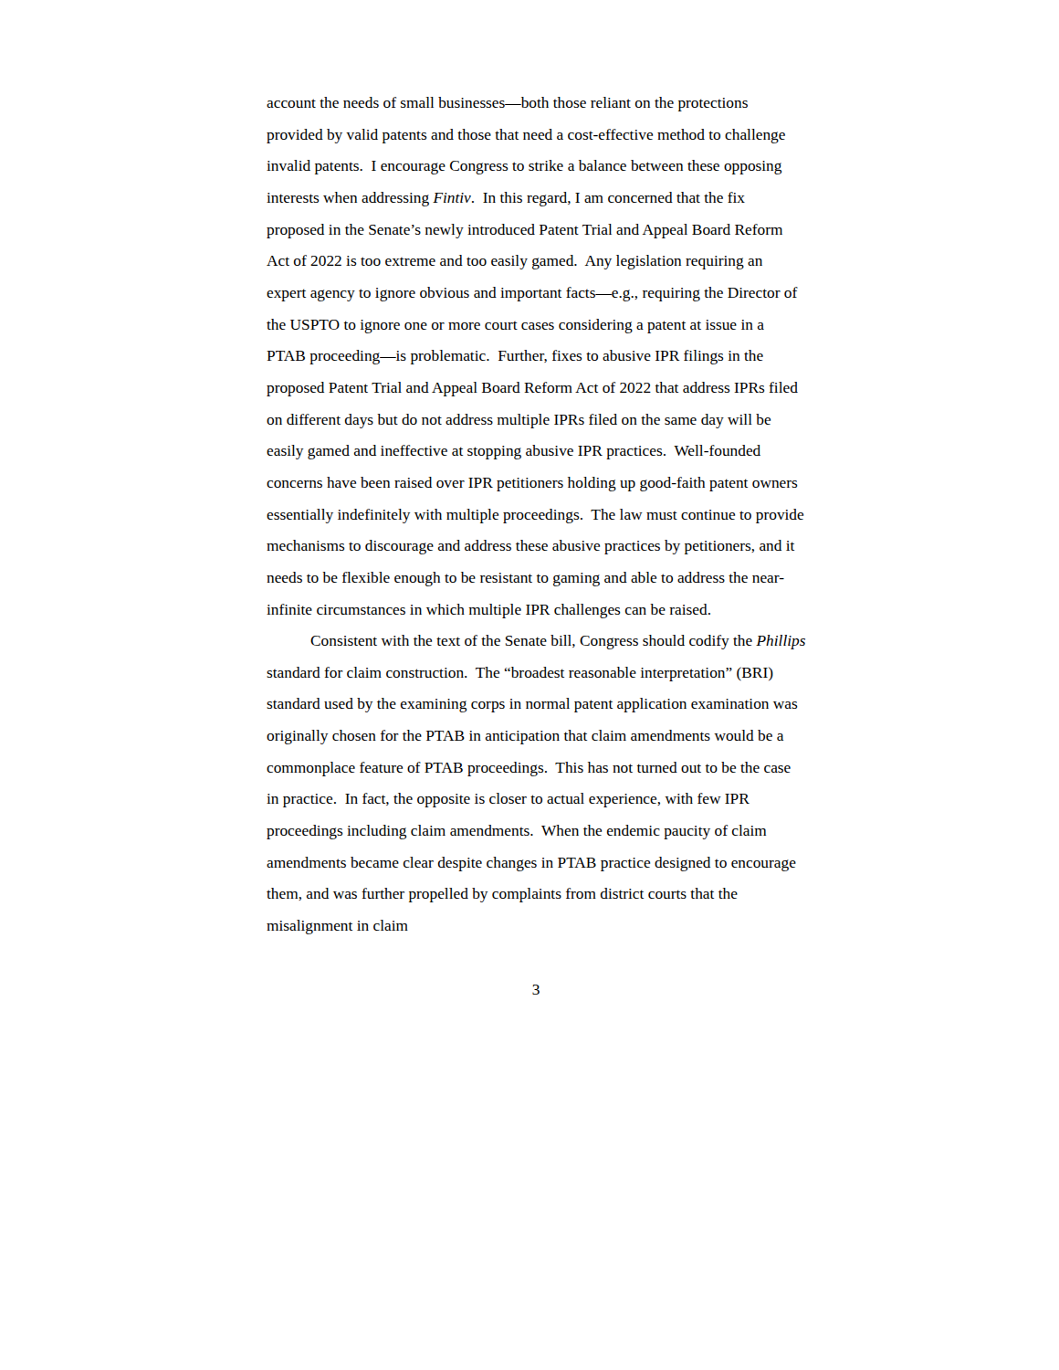account the needs of small businesses—both those reliant on the protections provided by valid patents and those that need a cost-effective method to challenge invalid patents. I encourage Congress to strike a balance between these opposing interests when addressing Fintiv. In this regard, I am concerned that the fix proposed in the Senate’s newly introduced Patent Trial and Appeal Board Reform Act of 2022 is too extreme and too easily gamed. Any legislation requiring an expert agency to ignore obvious and important facts—e.g., requiring the Director of the USPTO to ignore one or more court cases considering a patent at issue in a PTAB proceeding—is problematic. Further, fixes to abusive IPR filings in the proposed Patent Trial and Appeal Board Reform Act of 2022 that address IPRs filed on different days but do not address multiple IPRs filed on the same day will be easily gamed and ineffective at stopping abusive IPR practices. Well-founded concerns have been raised over IPR petitioners holding up good-faith patent owners essentially indefinitely with multiple proceedings. The law must continue to provide mechanisms to discourage and address these abusive practices by petitioners, and it needs to be flexible enough to be resistant to gaming and able to address the near-infinite circumstances in which multiple IPR challenges can be raised.
Consistent with the text of the Senate bill, Congress should codify the Phillips standard for claim construction. The “broadest reasonable interpretation” (BRI) standard used by the examining corps in normal patent application examination was originally chosen for the PTAB in anticipation that claim amendments would be a commonplace feature of PTAB proceedings. This has not turned out to be the case in practice. In fact, the opposite is closer to actual experience, with few IPR proceedings including claim amendments. When the endemic paucity of claim amendments became clear despite changes in PTAB practice designed to encourage them, and was further propelled by complaints from district courts that the misalignment in claim
3